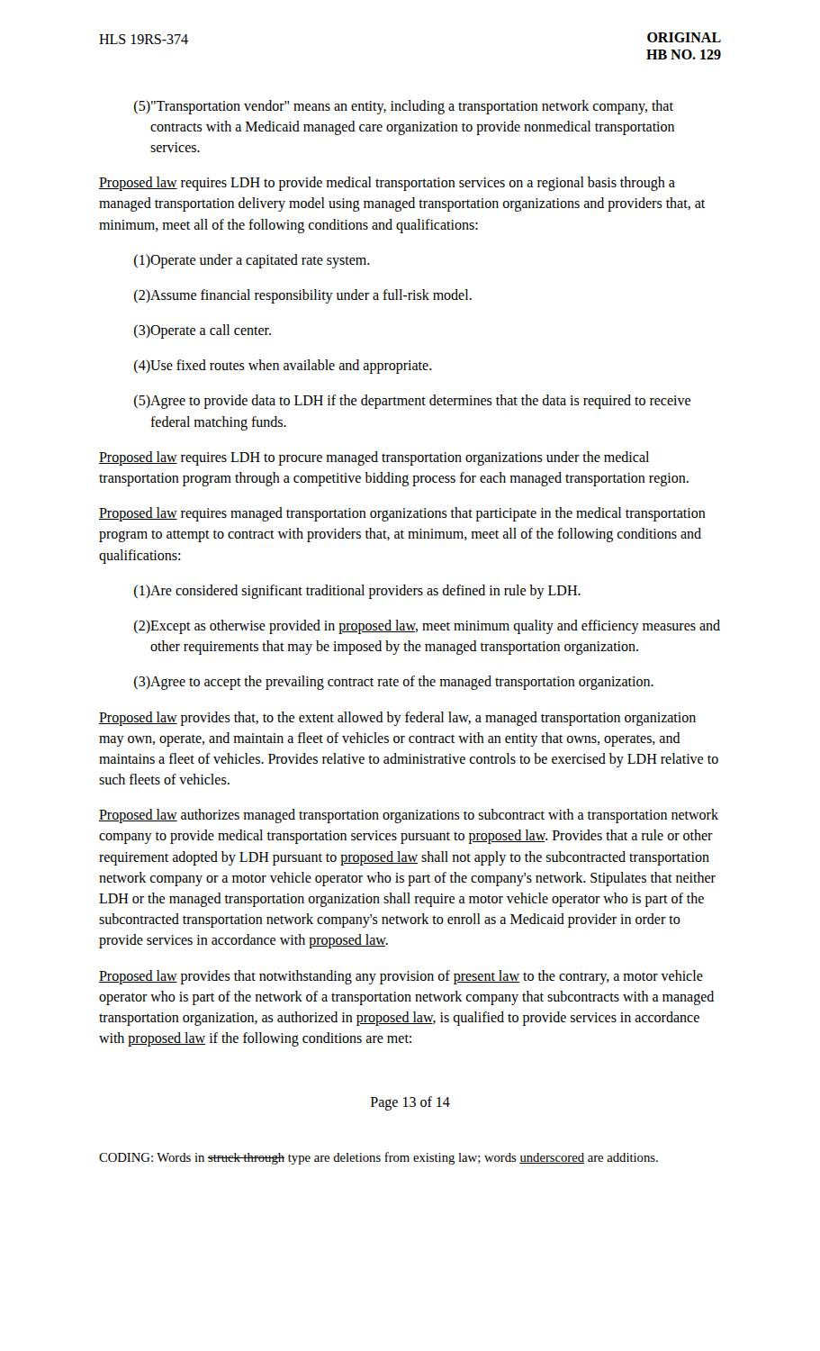HLS 19RS-374
ORIGINAL
HB NO. 129
(5)
"Transportation vendor" means an entity, including a transportation network company, that contracts with a Medicaid managed care organization to provide nonmedical transportation services.
Proposed law requires LDH to provide medical transportation services on a regional basis through a managed transportation delivery model using managed transportation organizations and providers that, at minimum, meet all of the following conditions and qualifications:
(1)
Operate under a capitated rate system.
(2)
Assume financial responsibility under a full-risk model.
(3)
Operate a call center.
(4)
Use fixed routes when available and appropriate.
(5)
Agree to provide data to LDH if the department determines that the data is required to receive federal matching funds.
Proposed law requires LDH to procure managed transportation organizations under the medical transportation program through a competitive bidding process for each managed transportation region.
Proposed law requires managed transportation organizations that participate in the medical transportation program to attempt to contract with providers that, at minimum, meet all of the following conditions and qualifications:
(1)
Are considered significant traditional providers as defined in rule by LDH.
(2)
Except as otherwise provided in proposed law, meet minimum quality and efficiency measures and other requirements that may be imposed by the managed transportation organization.
(3)
Agree to accept the prevailing contract rate of the managed transportation organization.
Proposed law provides that, to the extent allowed by federal law, a managed transportation organization may own, operate, and maintain a fleet of vehicles or contract with an entity that owns, operates, and maintains a fleet of vehicles. Provides relative to administrative controls to be exercised by LDH relative to such fleets of vehicles.
Proposed law authorizes managed transportation organizations to subcontract with a transportation network company to provide medical transportation services pursuant to proposed law. Provides that a rule or other requirement adopted by LDH pursuant to proposed law shall not apply to the subcontracted transportation network company or a motor vehicle operator who is part of the company's network. Stipulates that neither LDH or the managed transportation organization shall require a motor vehicle operator who is part of the subcontracted transportation network company's network to enroll as a Medicaid provider in order to provide services in accordance with proposed law.
Proposed law provides that notwithstanding any provision of present law to the contrary, a motor vehicle operator who is part of the network of a transportation network company that subcontracts with a managed transportation organization, as authorized in proposed law, is qualified to provide services in accordance with proposed law if the following conditions are met:
Page 13 of 14
CODING: Words in struck through type are deletions from existing law; words underscored are additions.